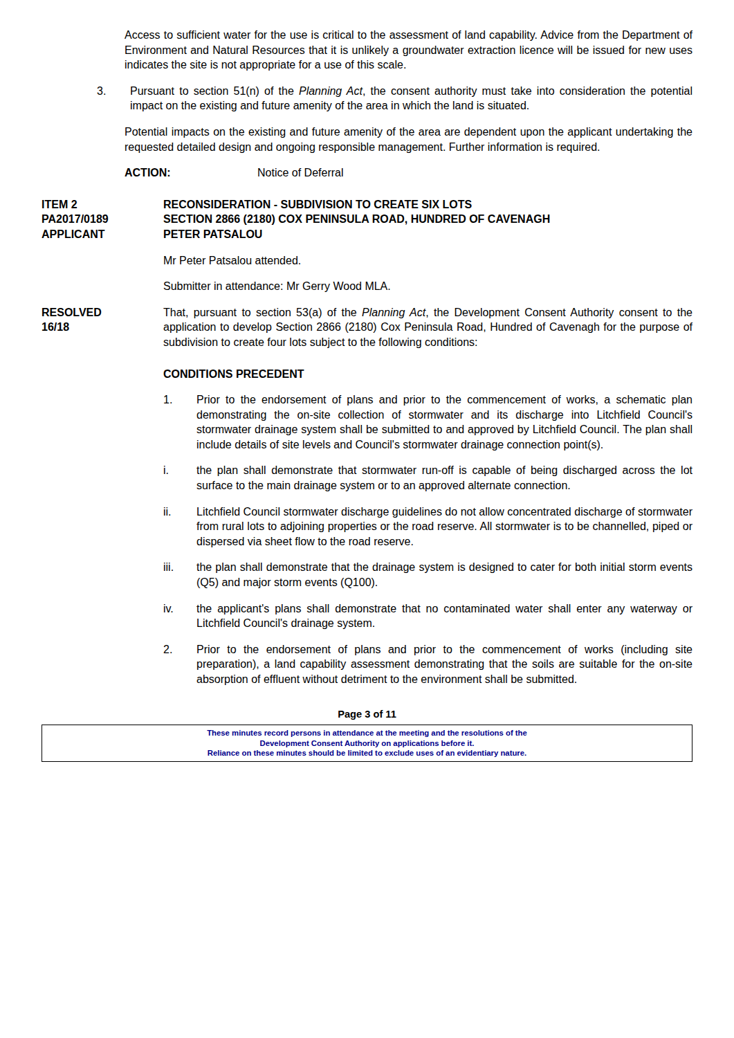Access to sufficient water for the use is critical to the assessment of land capability. Advice from the Department of Environment and Natural Resources that it is unlikely a groundwater extraction licence will be issued for new uses indicates the site is not appropriate for a use of this scale.
3.
Pursuant to section 51(n) of the Planning Act, the consent authority must take into consideration the potential impact on the existing and future amenity of the area in which the land is situated.
Potential impacts on the existing and future amenity of the area are dependent upon the applicant undertaking the requested detailed design and ongoing responsible management. Further information is required.
ACTION:
Notice of Deferral
ITEM 2
PA2017/0189
APPLICANT
RECONSIDERATION - SUBDIVISION TO CREATE SIX LOTS
SECTION 2866 (2180) COX PENINSULA ROAD, HUNDRED OF CAVENAGH
PETER PATSALOU
Mr Peter Patsalou attended.
Submitter in attendance: Mr Gerry Wood MLA.
RESOLVED
16/18
That, pursuant to section 53(a) of the Planning Act, the Development Consent Authority consent to the application to develop Section 2866 (2180) Cox Peninsula Road, Hundred of Cavenagh for the purpose of subdivision to create four lots subject to the following conditions:
CONDITIONS PRECEDENT
1.
Prior to the endorsement of plans and prior to the commencement of works, a schematic plan demonstrating the on-site collection of stormwater and its discharge into Litchfield Council's stormwater drainage system shall be submitted to and approved by Litchfield Council. The plan shall include details of site levels and Council's stormwater drainage connection point(s).
i.
the plan shall demonstrate that stormwater run-off is capable of being discharged across the lot surface to the main drainage system or to an approved alternate connection.
ii.
Litchfield Council stormwater discharge guidelines do not allow concentrated discharge of stormwater from rural lots to adjoining properties or the road reserve. All stormwater is to be channelled, piped or dispersed via sheet flow to the road reserve.
iii.
the plan shall demonstrate that the drainage system is designed to cater for both initial storm events (Q5) and major storm events (Q100).
iv.
the applicant's plans shall demonstrate that no contaminated water shall enter any waterway or Litchfield Council's drainage system.
2.
Prior to the endorsement of plans and prior to the commencement of works (including site preparation), a land capability assessment demonstrating that the soils are suitable for the on-site absorption of effluent without detriment to the environment shall be submitted.
Page 3 of 11
These minutes record persons in attendance at the meeting and the resolutions of the
Development Consent Authority on applications before it.
Reliance on these minutes should be limited to exclude uses of an evidentiary nature.